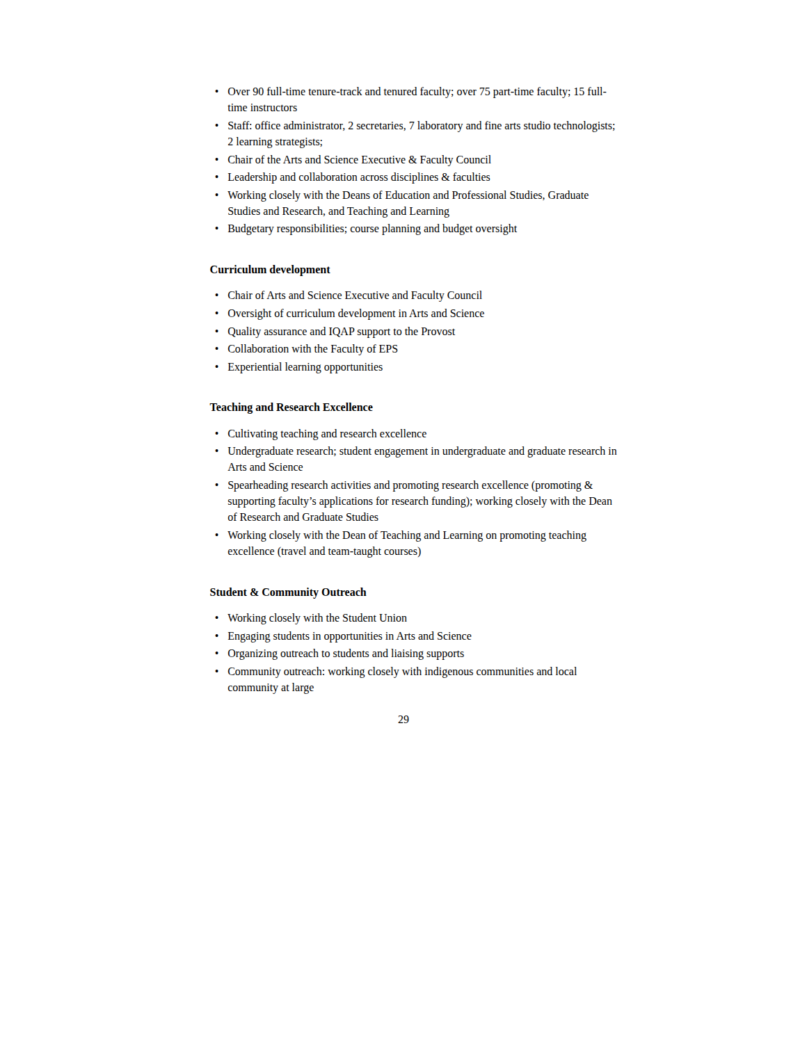Over 90 full-time tenure-track and tenured faculty; over 75 part-time faculty; 15 full-time instructors
Staff: office administrator, 2 secretaries, 7 laboratory and fine arts studio technologists; 2 learning strategists;
Chair of the Arts and Science Executive & Faculty Council
Leadership and collaboration across disciplines & faculties
Working closely with the Deans of Education and Professional Studies, Graduate Studies and Research, and Teaching and Learning
Budgetary responsibilities; course planning and budget oversight
Curriculum development
Chair of Arts and Science Executive and Faculty Council
Oversight of curriculum development in Arts and Science
Quality assurance and IQAP support to the Provost
Collaboration with the Faculty of EPS
Experiential learning opportunities
Teaching and Research Excellence
Cultivating teaching and research excellence
Undergraduate research; student engagement in undergraduate and graduate research in Arts and Science
Spearheading research activities and promoting research excellence (promoting & supporting faculty’s applications for research funding); working closely with the Dean of Research and Graduate Studies
Working closely with the Dean of Teaching and Learning on promoting teaching excellence (travel and team-taught courses)
Student & Community Outreach
Working closely with the Student Union
Engaging students in opportunities in Arts and Science
Organizing outreach to students and liaising supports
Community outreach: working closely with indigenous communities and local community at large
29